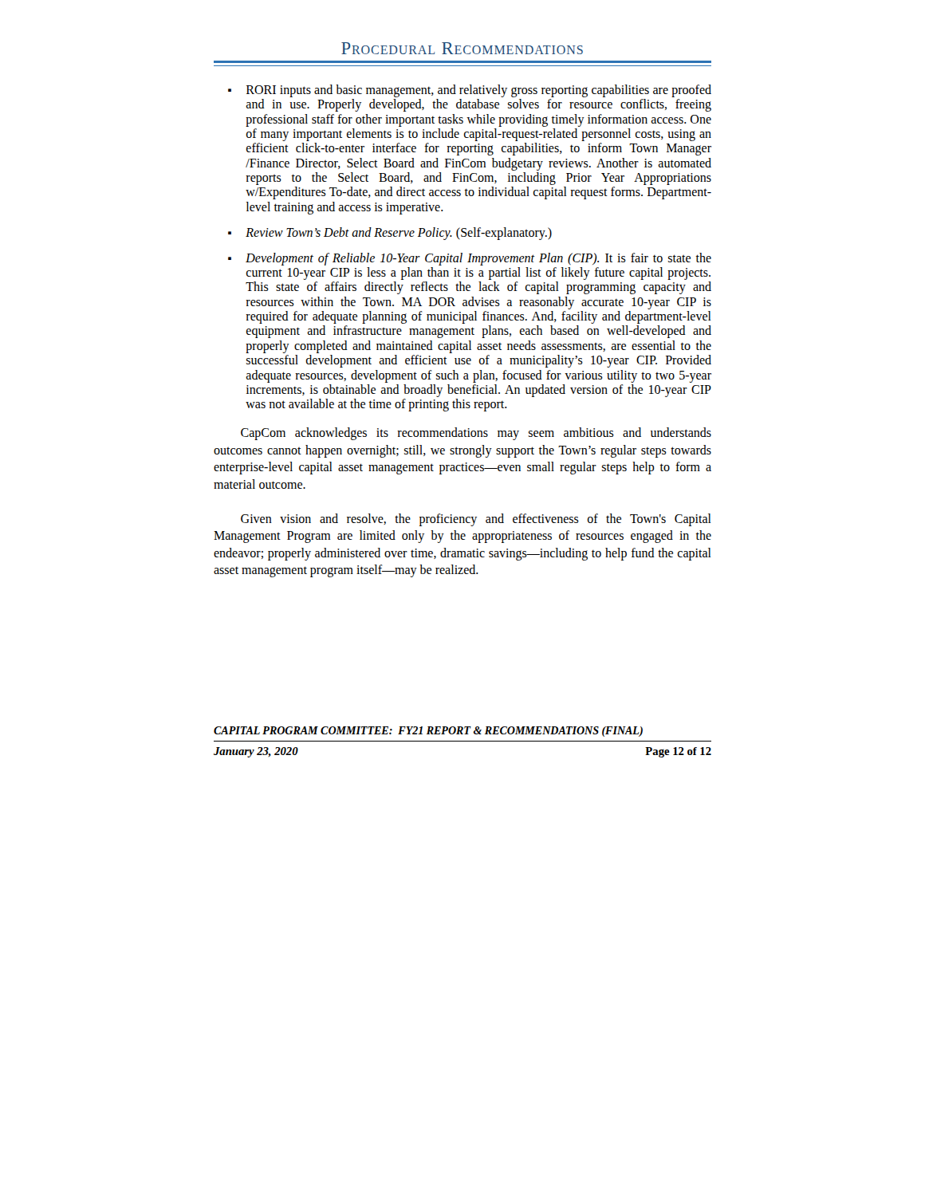Procedural Recommendations
RORI inputs and basic management, and relatively gross reporting capabilities are proofed and in use. Properly developed, the database solves for resource conflicts, freeing professional staff for other important tasks while providing timely information access. One of many important elements is to include capital-request-related personnel costs, using an efficient click-to-enter interface for reporting capabilities, to inform Town Manager /Finance Director, Select Board and FinCom budgetary reviews. Another is automated reports to the Select Board, and FinCom, including Prior Year Appropriations w/Expenditures To-date, and direct access to individual capital request forms. Department-level training and access is imperative.
Review Town’s Debt and Reserve Policy. (Self-explanatory.)
Development of Reliable 10-Year Capital Improvement Plan (CIP). It is fair to state the current 10-year CIP is less a plan than it is a partial list of likely future capital projects. This state of affairs directly reflects the lack of capital programming capacity and resources within the Town. MA DOR advises a reasonably accurate 10-year CIP is required for adequate planning of municipal finances. And, facility and department-level equipment and infrastructure management plans, each based on well-developed and properly completed and maintained capital asset needs assessments, are essential to the successful development and efficient use of a municipality’s 10-year CIP. Provided adequate resources, development of such a plan, focused for various utility to two 5-year increments, is obtainable and broadly beneficial. An updated version of the 10-year CIP was not available at the time of printing this report.
CapCom acknowledges its recommendations may seem ambitious and understands outcomes cannot happen overnight; still, we strongly support the Town’s regular steps towards enterprise-level capital asset management practices—even small regular steps help to form a material outcome.
Given vision and resolve, the proficiency and effectiveness of the Town's Capital Management Program are limited only by the appropriateness of resources engaged in the endeavor; properly administered over time, dramatic savings—including to help fund the capital asset management program itself—may be realized.
CAPITAL PROGRAM COMMITTEE: FY21 REPORT & RECOMMENDATIONS (FINAL)
January 23, 2020 Page 12 of 12